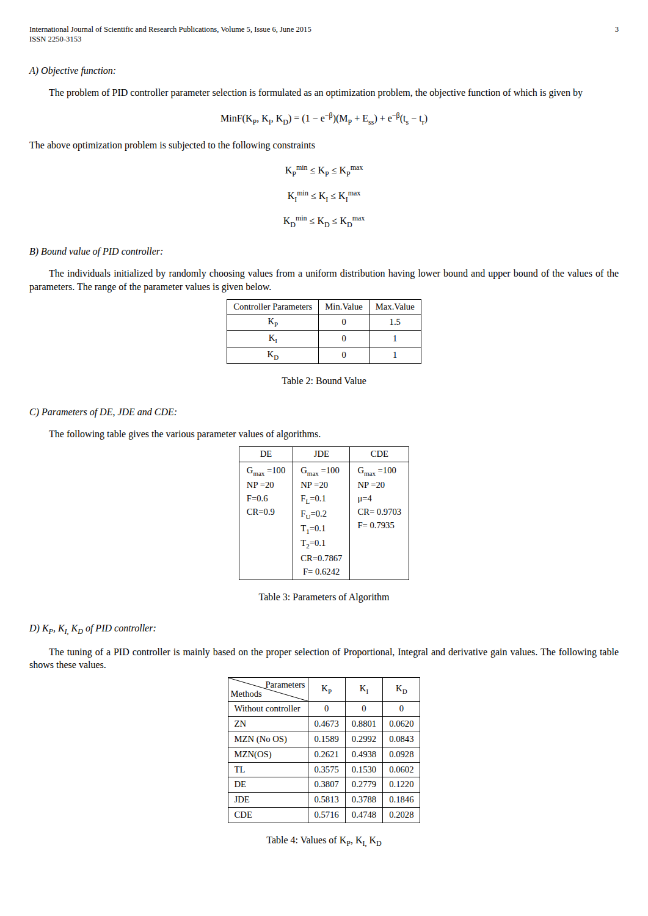International Journal of Scientific and Research Publications, Volume 5, Issue 6, June 2015
ISSN 2250-3153
3
A) Objective function:
The problem of PID controller parameter selection is formulated as an optimization problem, the objective function of which is given by
MinF(KP, KI, KD) = (1 − e−β)(MP + Ess) + e−β(ts − tr)
The above optimization problem is subjected to the following constraints
KPmin ≤ KP ≤ KPmax
KImin ≤ KI ≤ KImax
KDmin ≤ KD ≤ KDmax
B) Bound value of PID controller:
The individuals initialized by randomly choosing values from a uniform distribution having lower bound and upper bound of the values of the parameters. The range of the parameter values is given below.
| Controller Parameters | Min.Value | Max.Value |
| --- | --- | --- |
| K P | 0 | 1.5 |
| K I | 0 | 1 |
| K D | 0 | 1 |
Table 2: Bound Value
C) Parameters of DE, JDE and CDE:
The following table gives the various parameter values of algorithms.
| DE | JDE | CDE |
| --- | --- | --- |
| G max =100 NP =20 F=0.6 CR=0.9 | G max =100 NP =20 F L =0.1 F U =0.2 T 1 =0.1 T 2 =0.1 CR=0.7867 F= 0.6242 | G max =100 NP =20 μ=4 CR= 0.9703 F= 0.7935 |
Table 3: Parameters of Algorithm
D) KP, KI, KD of PID controller:
The tuning of a PID controller is mainly based on the proper selection of Proportional, Integral and derivative gain values. The following table shows these values.
| Parameters Methods | K P | K I | K D |
| Without controller | 0 | 0 | 0 |
| ZN | 0.4673 | 0.8801 | 0.0620 |
| MZN (No OS) | 0.1589 | 0.2992 | 0.0843 |
| MZN(OS) | 0.2621 | 0.4938 | 0.0928 |
| TL | 0.3575 | 0.1530 | 0.0602 |
| DE | 0.3807 | 0.2779 | 0.1220 |
| JDE | 0.5813 | 0.3788 | 0.1846 |
| CDE | 0.5716 | 0.4748 | 0.2028 |
Table 4: Values of KP, KI, KD